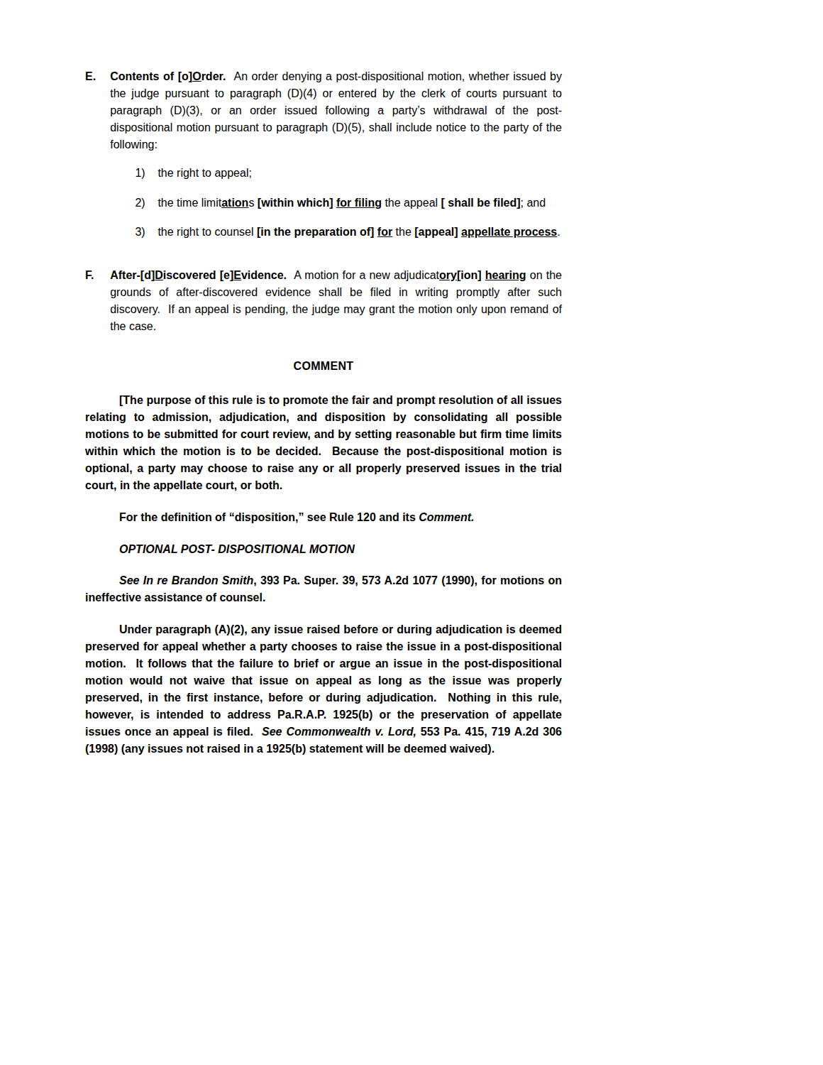E.
Contents of [o]Order. An order denying a post-dispositional motion, whether issued by the judge pursuant to paragraph (D)(4) or entered by the clerk of courts pursuant to paragraph (D)(3), or an order issued following a party’s withdrawal of the post-dispositional motion pursuant to paragraph (D)(5), shall include notice to the party of the following:
1) the right to appeal;
2) the time limitations [within which] for filing the appeal [ shall be filed]; and
3) the right to counsel [in the preparation of] for the [appeal] appellate process.
F.
After-[d]Discovered [e]Evidence. A motion for a new adjudicatory[ion] hearing on the grounds of after-discovered evidence shall be filed in writing promptly after such discovery. If an appeal is pending, the judge may grant the motion only upon remand of the case.
COMMENT
[The purpose of this rule is to promote the fair and prompt resolution of all issues relating to admission, adjudication, and disposition by consolidating all possible motions to be submitted for court review, and by setting reasonable but firm time limits within which the motion is to be decided. Because the post-dispositional motion is optional, a party may choose to raise any or all properly preserved issues in the trial court, in the appellate court, or both.
For the definition of “disposition,” see Rule 120 and its Comment.
OPTIONAL POST- DISPOSITIONAL MOTION
See In re Brandon Smith, 393 Pa. Super. 39, 573 A.2d 1077 (1990), for motions on ineffective assistance of counsel.
Under paragraph (A)(2), any issue raised before or during adjudication is deemed preserved for appeal whether a party chooses to raise the issue in a post-dispositional motion. It follows that the failure to brief or argue an issue in the post-dispositional motion would not waive that issue on appeal as long as the issue was properly preserved, in the first instance, before or during adjudication. Nothing in this rule, however, is intended to address Pa.R.A.P. 1925(b) or the preservation of appellate issues once an appeal is filed. See Commonwealth v. Lord, 553 Pa. 415, 719 A.2d 306 (1998) (any issues not raised in a 1925(b) statement will be deemed waived).